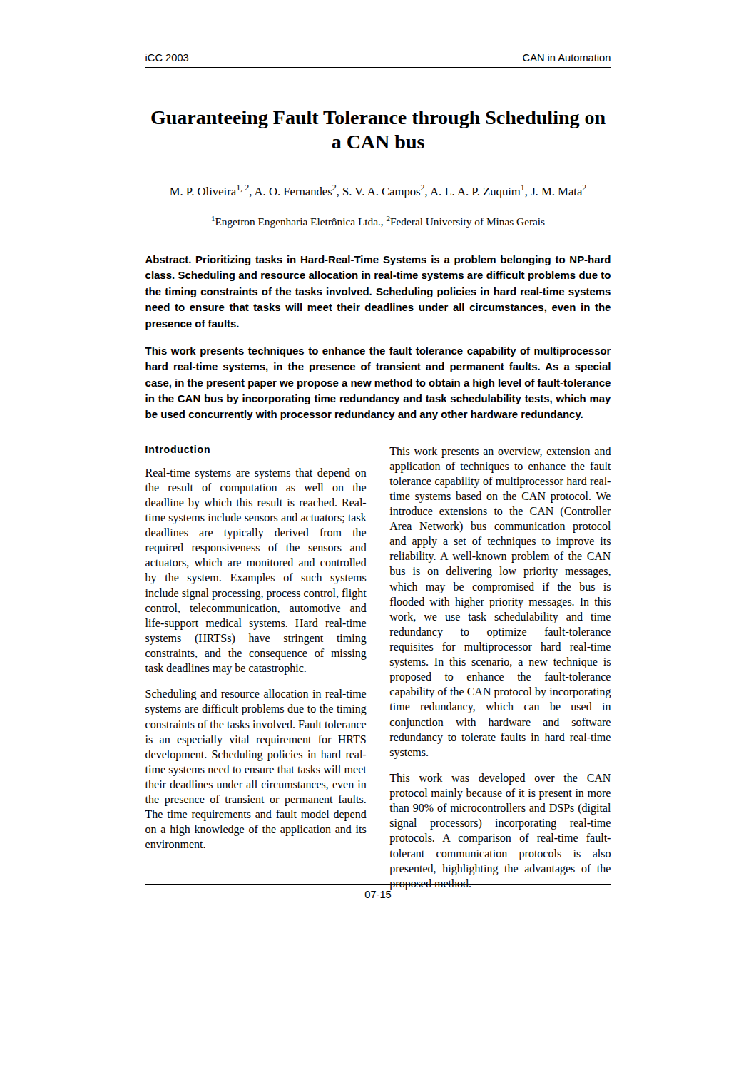iCC 2003
CAN in Automation
Guaranteeing Fault Tolerance through Scheduling on a CAN bus
M. P. Oliveira1, 2, A. O. Fernandes2, S. V. A. Campos2, A. L. A. P. Zuquim1, J. M. Mata2
1Engetron Engenharia Eletrônica Ltda., 2Federal University of Minas Gerais
Abstract. Prioritizing tasks in Hard-Real-Time Systems is a problem belonging to NP-hard class. Scheduling and resource allocation in real-time systems are difficult problems due to the timing constraints of the tasks involved. Scheduling policies in hard real-time systems need to ensure that tasks will meet their deadlines under all circumstances, even in the presence of faults.
This work presents techniques to enhance the fault tolerance capability of multiprocessor hard real-time systems, in the presence of transient and permanent faults. As a special case, in the present paper we propose a new method to obtain a high level of fault-tolerance in the CAN bus by incorporating time redundancy and task schedulability tests, which may be used concurrently with processor redundancy and any other hardware redundancy.
Introduction
Real-time systems are systems that depend on the result of computation as well on the deadline by which this result is reached. Real-time systems include sensors and actuators; task deadlines are typically derived from the required responsiveness of the sensors and actuators, which are monitored and controlled by the system. Examples of such systems include signal processing, process control, flight control, telecommunication, automotive and life-support medical systems. Hard real-time systems (HRTSs) have stringent timing constraints, and the consequence of missing task deadlines may be catastrophic.
Scheduling and resource allocation in real-time systems are difficult problems due to the timing constraints of the tasks involved. Fault tolerance is an especially vital requirement for HRTS development. Scheduling policies in hard real-time systems need to ensure that tasks will meet their deadlines under all circumstances, even in the presence of transient or permanent faults. The time requirements and fault model depend on a high knowledge of the application and its environment.
This work presents an overview, extension and application of techniques to enhance the fault tolerance capability of multiprocessor hard real-time systems based on the CAN protocol. We introduce extensions to the CAN (Controller Area Network) bus communication protocol and apply a set of techniques to improve its reliability. A well-known problem of the CAN bus is on delivering low priority messages, which may be compromised if the bus is flooded with higher priority messages. In this work, we use task schedulability and time redundancy to optimize fault-tolerance requisites for multiprocessor hard real-time systems. In this scenario, a new technique is proposed to enhance the fault-tolerance capability of the CAN protocol by incorporating time redundancy, which can be used in conjunction with hardware and software redundancy to tolerate faults in hard real-time systems.
This work was developed over the CAN protocol mainly because of it is present in more than 90% of microcontrollers and DSPs (digital signal processors) incorporating real-time protocols. A comparison of real-time fault-tolerant communication protocols is also presented, highlighting the advantages of the proposed method.
07-15